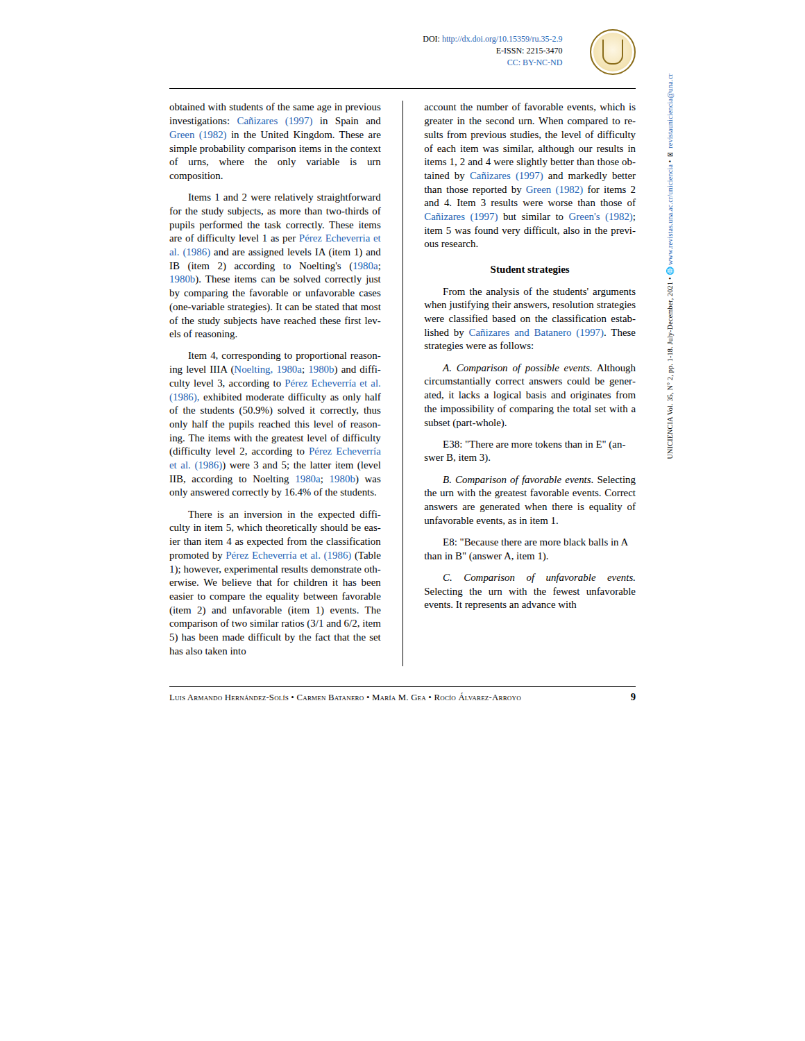DOI: http://dx.doi.org/10.15359/ru.35-2.9
E-ISSN: 2215-3470
CC: BY-NC-ND
UNICIENCIA Vol. 35, N° 2, pp. 1-18. July-December, 2021 • 🌐 www.revistas.una.ac.cr/uniciencia • ✉ revistauniciencia@una.cr
obtained with students of the same age in previous investigations: Cañizares (1997) in Spain and Green (1982) in the United Kingdom. These are simple probability comparison items in the context of urns, where the only variable is urn composition.
Items 1 and 2 were relatively straightforward for the study subjects, as more than two-thirds of pupils performed the task correctly. These items are of difficulty level 1 as per Pérez Echeverria et al. (1986) and are assigned levels IA (item 1) and IB (item 2) according to Noelting's (1980a; 1980b). These items can be solved correctly just by comparing the favorable or unfavorable cases (one-variable strategies). It can be stated that most of the study subjects have reached these first levels of reasoning.
Item 4, corresponding to proportional reasoning level IIIA (Noelting, 1980a; 1980b) and difficulty level 3, according to Pérez Echeverría et al. (1986), exhibited moderate difficulty as only half of the students (50.9%) solved it correctly, thus only half the pupils reached this level of reasoning. The items with the greatest level of difficulty (difficulty level 2, according to Pérez Echeverría et al. (1986)) were 3 and 5; the latter item (level IIB, according to Noelting 1980a; 1980b) was only answered correctly by 16.4% of the students.
There is an inversion in the expected difficulty in item 5, which theoretically should be easier than item 4 as expected from the classification promoted by Pérez Echeverría et al. (1986) (Table 1); however, experimental results demonstrate otherwise. We believe that for children it has been easier to compare the equality between favorable (item 2) and unfavorable (item 1) events. The comparison of two similar ratios (3/1 and 6/2, item 5) has been made difficult by the fact that the set has also taken into
account the number of favorable events, which is greater in the second urn. When compared to results from previous studies, the level of difficulty of each item was similar, although our results in items 1, 2 and 4 were slightly better than those obtained by Cañizares (1997) and markedly better than those reported by Green (1982) for items 2 and 4. Item 3 results were worse than those of Cañizares (1997) but similar to Green's (1982); item 5 was found very difficult, also in the previous research.
Student strategies
From the analysis of the students' arguments when justifying their answers, resolution strategies were classified based on the classification established by Cañizares and Batanero (1997). These strategies were as follows:
A. Comparison of possible events. Although circumstantially correct answers could be generated, it lacks a logical basis and originates from the impossibility of comparing the total set with a subset (part-whole).
E38: "There are more tokens than in E" (answer B, item 3).
B. Comparison of favorable events. Selecting the urn with the greatest favorable events. Correct answers are generated when there is equality of unfavorable events, as in item 1.
E8: "Because there are more black balls in A than in B" (answer A, item 1).
C. Comparison of unfavorable events. Selecting the urn with the fewest unfavorable events. It represents an advance with
Luis Armando Hernández-Solís • Carmen Batanero • María M. Gea • Rocío Álvarez-Arroyo
9